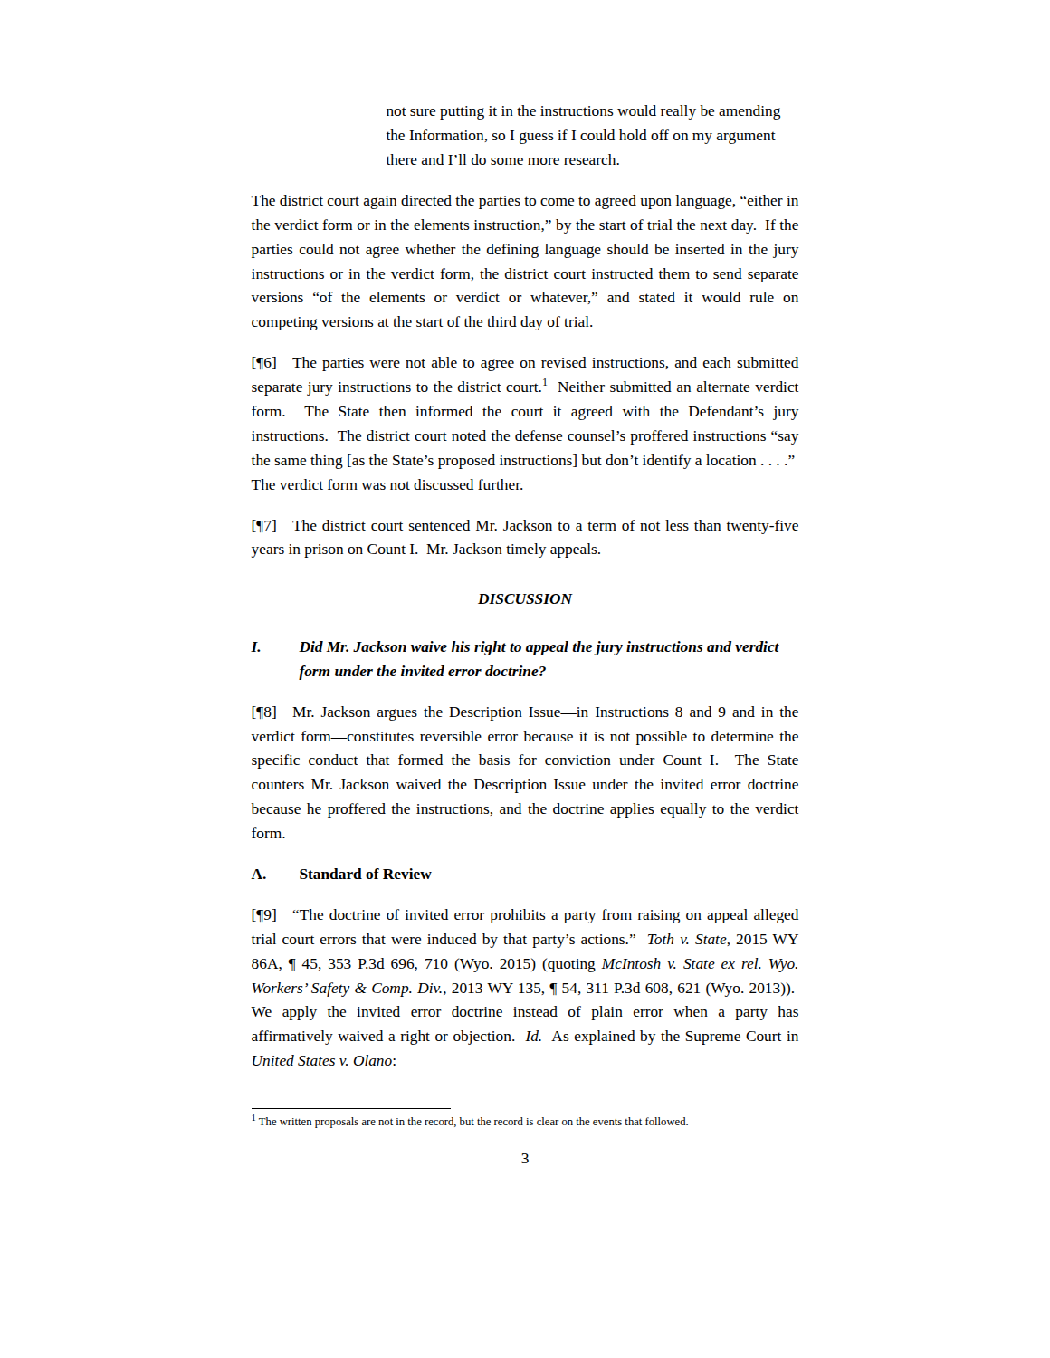not sure putting it in the instructions would really be amending the Information, so I guess if I could hold off on my argument there and I’ll do some more research.
The district court again directed the parties to come to agreed upon language, “either in the verdict form or in the elements instruction,” by the start of trial the next day. If the parties could not agree whether the defining language should be inserted in the jury instructions or in the verdict form, the district court instructed them to send separate versions “of the elements or verdict or whatever,” and stated it would rule on competing versions at the start of the third day of trial.
[¶6] The parties were not able to agree on revised instructions, and each submitted separate jury instructions to the district court.1 Neither submitted an alternate verdict form. The State then informed the court it agreed with the Defendant’s jury instructions. The district court noted the defense counsel’s proffered instructions “say the same thing [as the State’s proposed instructions] but don’t identify a location . . . .” The verdict form was not discussed further.
[¶7] The district court sentenced Mr. Jackson to a term of not less than twenty-five years in prison on Count I. Mr. Jackson timely appeals.
DISCUSSION
I.
Did Mr. Jackson waive his right to appeal the jury instructions and verdict form under the invited error doctrine?
[¶8] Mr. Jackson argues the Description Issue—in Instructions 8 and 9 and in the verdict form—constitutes reversible error because it is not possible to determine the specific conduct that formed the basis for conviction under Count I. The State counters Mr. Jackson waived the Description Issue under the invited error doctrine because he proffered the instructions, and the doctrine applies equally to the verdict form.
A. Standard of Review
[¶9] “The doctrine of invited error prohibits a party from raising on appeal alleged trial court errors that were induced by that party’s actions.” Toth v. State, 2015 WY 86A, ¶ 45, 353 P.3d 696, 710 (Wyo. 2015) (quoting McIntosh v. State ex rel. Wyo. Workers’ Safety & Comp. Div., 2013 WY 135, ¶ 54, 311 P.3d 608, 621 (Wyo. 2013)). We apply the invited error doctrine instead of plain error when a party has affirmatively waived a right or objection. Id. As explained by the Supreme Court in United States v. Olano:
1 The written proposals are not in the record, but the record is clear on the events that followed.
3